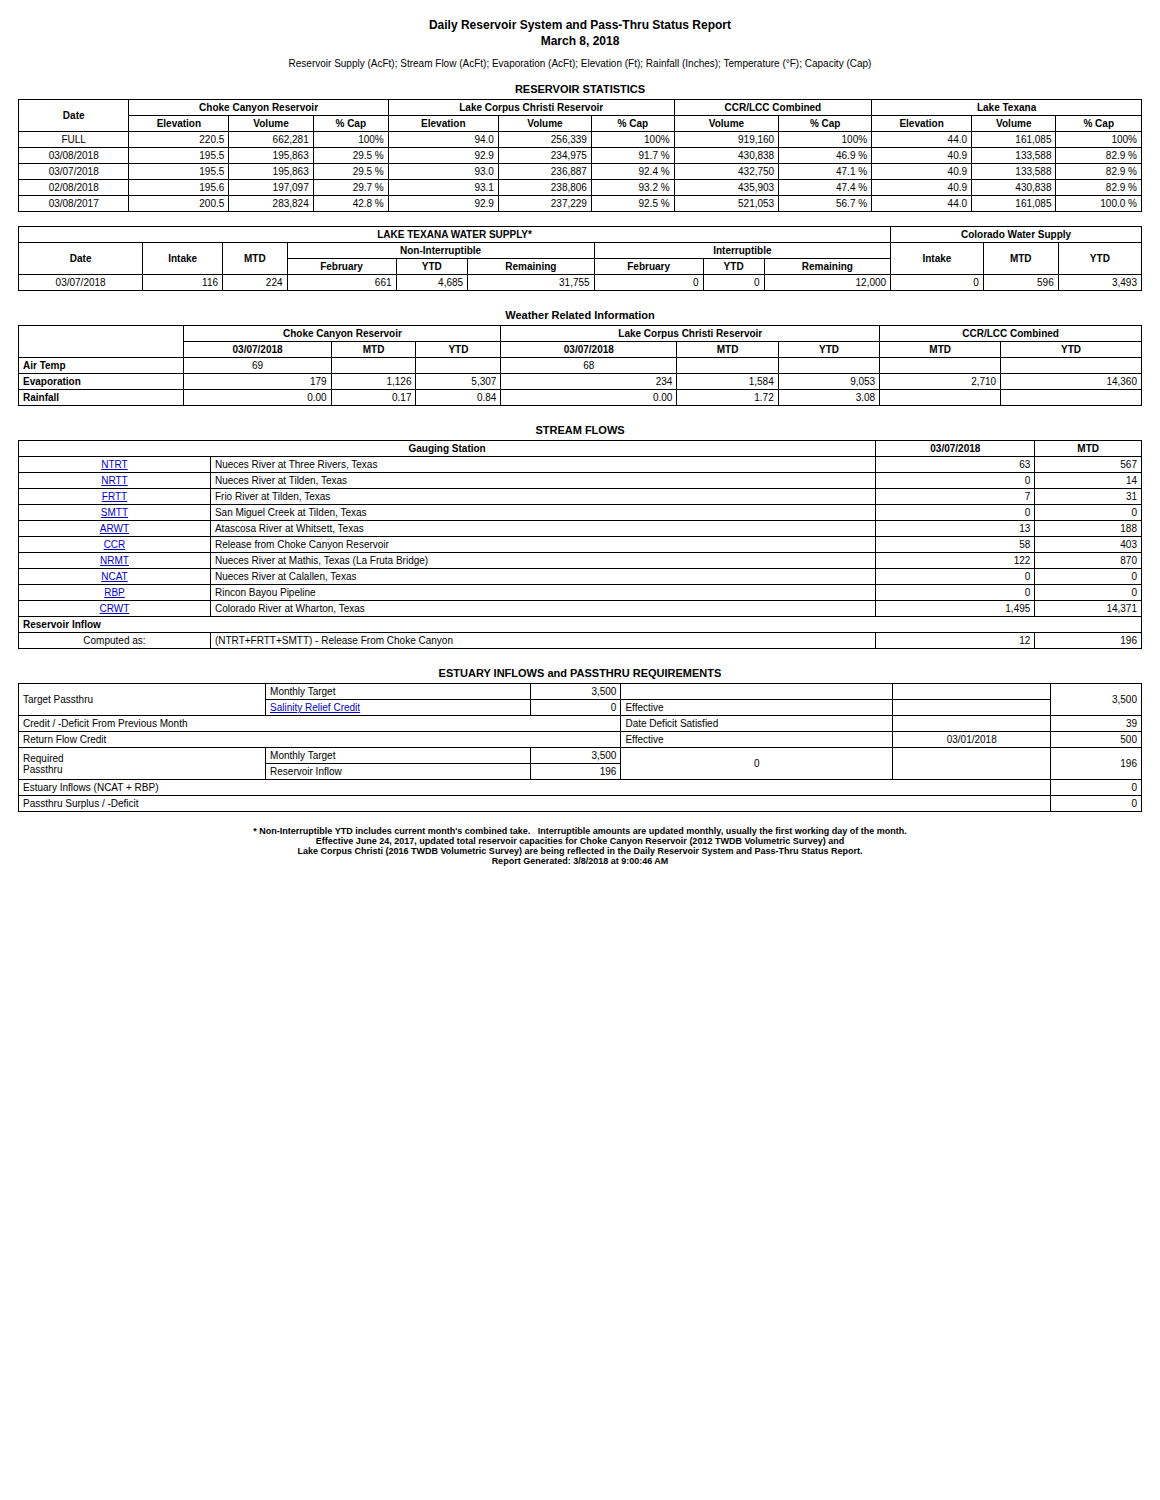Daily Reservoir System and Pass-Thru Status Report
March 8, 2018
Reservoir Supply (AcFt); Stream Flow (AcFt); Evaporation (AcFt); Elevation (Ft); Rainfall (Inches); Temperature (°F); Capacity (Cap)
RESERVOIR STATISTICS
| Date | Choke Canyon Reservoir | Lake Corpus Christi Reservoir | CCR/LCC Combined | Lake Texana |
| --- | --- | --- | --- | --- |
| Elevation | Volume | % Cap | Elevation | Volume | % Cap | Volume | % Cap | Elevation | Volume | % Cap |
| FULL | 220.5 | 662,281 | 100% | 94.0 | 256,339 | 100% | 919,160 | 100% | 44.0 | 161,085 | 100% |
| 03/08/2018 | 195.5 | 195,863 | 29.5 % | 92.9 | 234,975 | 91.7 % | 430,838 | 46.9 % | 40.9 | 133,588 | 82.9 % |
| 03/07/2018 | 195.5 | 195,863 | 29.5 % | 93.0 | 236,887 | 92.4 % | 432,750 | 47.1 % | 40.9 | 133,588 | 82.9 % |
| 02/08/2018 | 195.6 | 197,097 | 29.7 % | 93.1 | 238,806 | 93.2 % | 435,903 | 47.4 % | 40.9 | 430,838 | 82.9 % |
| 03/08/2017 | 200.5 | 283,824 | 42.8 % | 92.9 | 237,229 | 92.5 % | 521,053 | 56.7 % | 44.0 | 161,085 | 100.0 % |
| LAKE TEXANA WATER SUPPLY* | Colorado Water Supply |
| --- | --- |
| Date | Intake | MTD | Non-Interruptible | Interruptible | Intake | MTD | YTD |
| February | YTD | Remaining | February | YTD | Remaining |
| 03/07/2018 | 116 | 224 | 661 | 4,685 | 31,755 | 0 | 0 | 12,000 | 0 | 596 | 3,493 |
Weather Related Information
| | Choke Canyon Reservoir | Lake Corpus Christi Reservoir | CCR/LCC Combined |
| --- | --- | --- | --- |
| 03/07/2018 | MTD | YTD | 03/07/2018 | MTD | YTD | MTD | YTD |
| Air Temp | 69 | | | 68 | | | | |
| Evaporation | 179 | 1,126 | 5,307 | 234 | 1,584 | 9,053 | 2,710 | 14,360 |
| Rainfall | 0.00 | 0.17 | 0.84 | 0.00 | 1.72 | 3.08 | | |
STREAM FLOWS
| Gauging Station | 03/07/2018 | MTD |
| --- | --- | --- |
| NTRT | Nueces River at Three Rivers, Texas | 63 | 567 |
| NRTT | Nueces River at Tilden, Texas | 0 | 14 |
| FRTT | Frio River at Tilden, Texas | 7 | 31 |
| SMTT | San Miguel Creek at Tilden, Texas | 0 | 0 |
| ARWT | Atascosa River at Whitsett, Texas | 13 | 188 |
| CCR | Release from Choke Canyon Reservoir | 58 | 403 |
| NRMT | Nueces River at Mathis, Texas (La Fruta Bridge) | 122 | 870 |
| NCAT | Nueces River at Calallen, Texas | 0 | 0 |
| RBP | Rincon Bayou Pipeline | 0 | 0 |
| CRWT | Colorado River at Wharton, Texas | 1,495 | 14,371 |
| Reservoir Inflow |
| Computed as: | (NTRT+FRTT+SMTT) - Release From Choke Canyon | 12 | 196 |
ESTUARY INFLOWS and PASSTHRU REQUIREMENTS
| Target Passthru | Monthly Target | 3,500 | | | 3,500 |
| Salinity Relief Credit | 0 | Effective | |
| Credit / -Deficit From Previous Month | Date Deficit Satisfied | | 39 |
| Return Flow Credit | Effective | 03/01/2018 | 500 |
| Required Passthru | Monthly Target | 3,500 | 0 | | 196 |
| Reservoir Inflow | 196 |
| Estuary Inflows (NCAT + RBP) | 0 |
| Passthru Surplus / -Deficit | 0 |
* Non-Interruptible YTD includes current month's combined take. Interruptible amounts are updated monthly, usually the first working day of the month.
Effective June 24, 2017, updated total reservoir capacities for Choke Canyon Reservoir (2012 TWDB Volumetric Survey) and
Lake Corpus Christi (2016 TWDB Volumetric Survey) are being reflected in the Daily Reservoir System and Pass-Thru Status Report.
Report Generated: 3/8/2018 at 9:00:46 AM